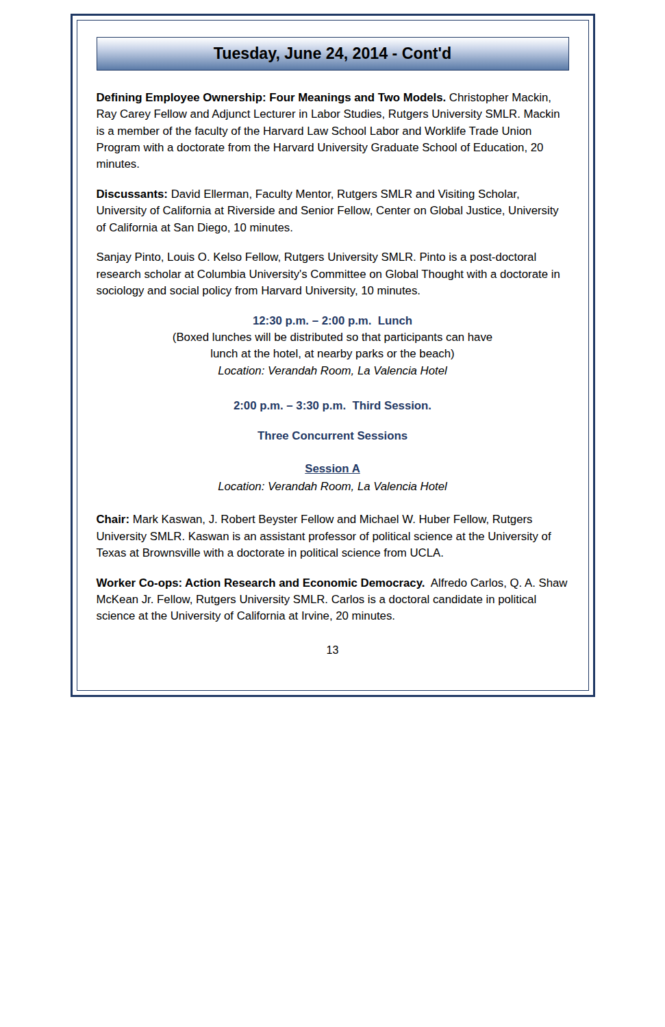Tuesday, June 24, 2014 - Cont'd
Defining Employee Ownership: Four Meanings and Two Models. Christopher Mackin, Ray Carey Fellow and Adjunct Lecturer in Labor Studies, Rutgers University SMLR. Mackin is a member of the faculty of the Harvard Law School Labor and Worklife Trade Union Program with a doctorate from the Harvard University Graduate School of Education, 20 minutes.
Discussants: David Ellerman, Faculty Mentor, Rutgers SMLR and Visiting Scholar, University of California at Riverside and Senior Fellow, Center on Global Justice, University of California at San Diego, 10 minutes.
Sanjay Pinto, Louis O. Kelso Fellow, Rutgers University SMLR. Pinto is a post-doctoral research scholar at Columbia University's Committee on Global Thought with a doctorate in sociology and social policy from Harvard University, 10 minutes.
12:30 p.m. – 2:00 p.m. Lunch
(Boxed lunches will be distributed so that participants can have
lunch at the hotel, at nearby parks or the beach)
Location: Verandah Room, La Valencia Hotel
2:00 p.m. – 3:30 p.m. Third Session.
Three Concurrent Sessions
Session A
Location: Verandah Room, La Valencia Hotel
Chair: Mark Kaswan, J. Robert Beyster Fellow and Michael W. Huber Fellow, Rutgers University SMLR. Kaswan is an assistant professor of political science at the University of Texas at Brownsville with a doctorate in political science from UCLA.
Worker Co-ops: Action Research and Economic Democracy. Alfredo Carlos, Q. A. Shaw McKean Jr. Fellow, Rutgers University SMLR. Carlos is a doctoral candidate in political science at the University of California at Irvine, 20 minutes.
13